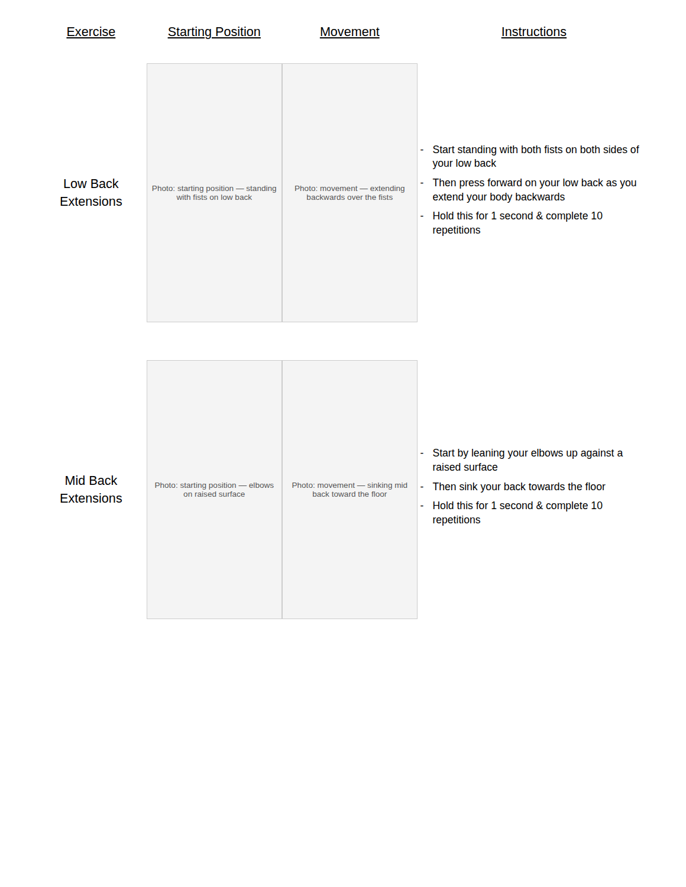| Exercise | Starting Position | Movement | Instructions |
| --- | --- | --- | --- |
| Low Back Extensions | Photo: starting position — standing with fists on low back | Photo: movement — extending backwards over the fists | Start standing with both fists on both sides of your low back Then press forward on your low back as you extend your body backwards Hold this for 1 second & complete 10 repetitions |
| Mid Back Extensions | Photo: starting position — elbows on raised surface | Photo: movement — sinking mid back toward the floor | Start by leaning your elbows up against a raised surface Then sink your back towards the floor Hold this for 1 second & complete 10 repetitions |